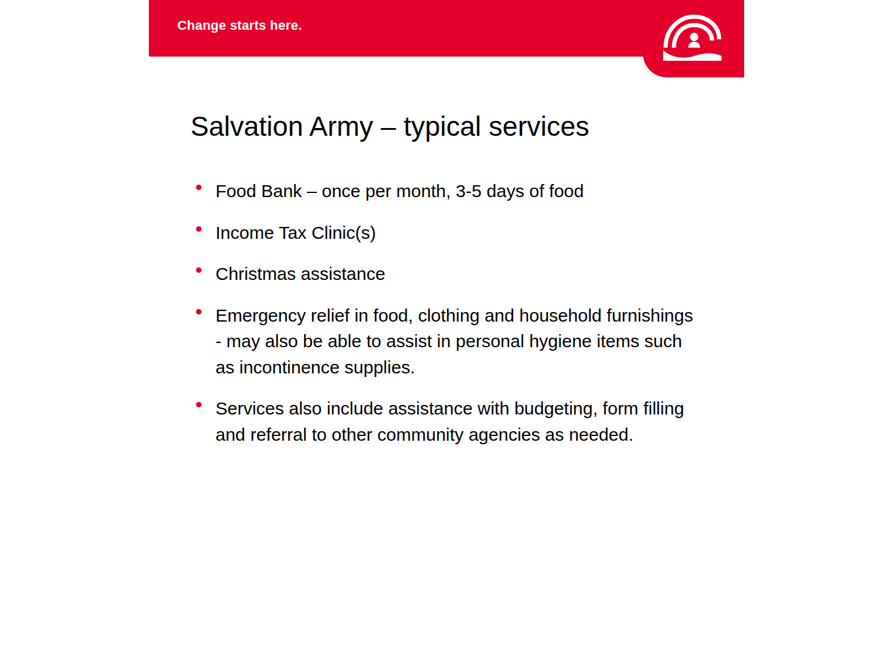Change starts here.
Salvation Army – typical services
Food Bank – once per month, 3-5 days of food
Income Tax Clinic(s)
Christmas assistance
Emergency relief in food, clothing and household furnishings - may also be able to assist in personal hygiene items such as incontinence supplies.
Services also include assistance with budgeting, form filling and referral to other community agencies as needed.